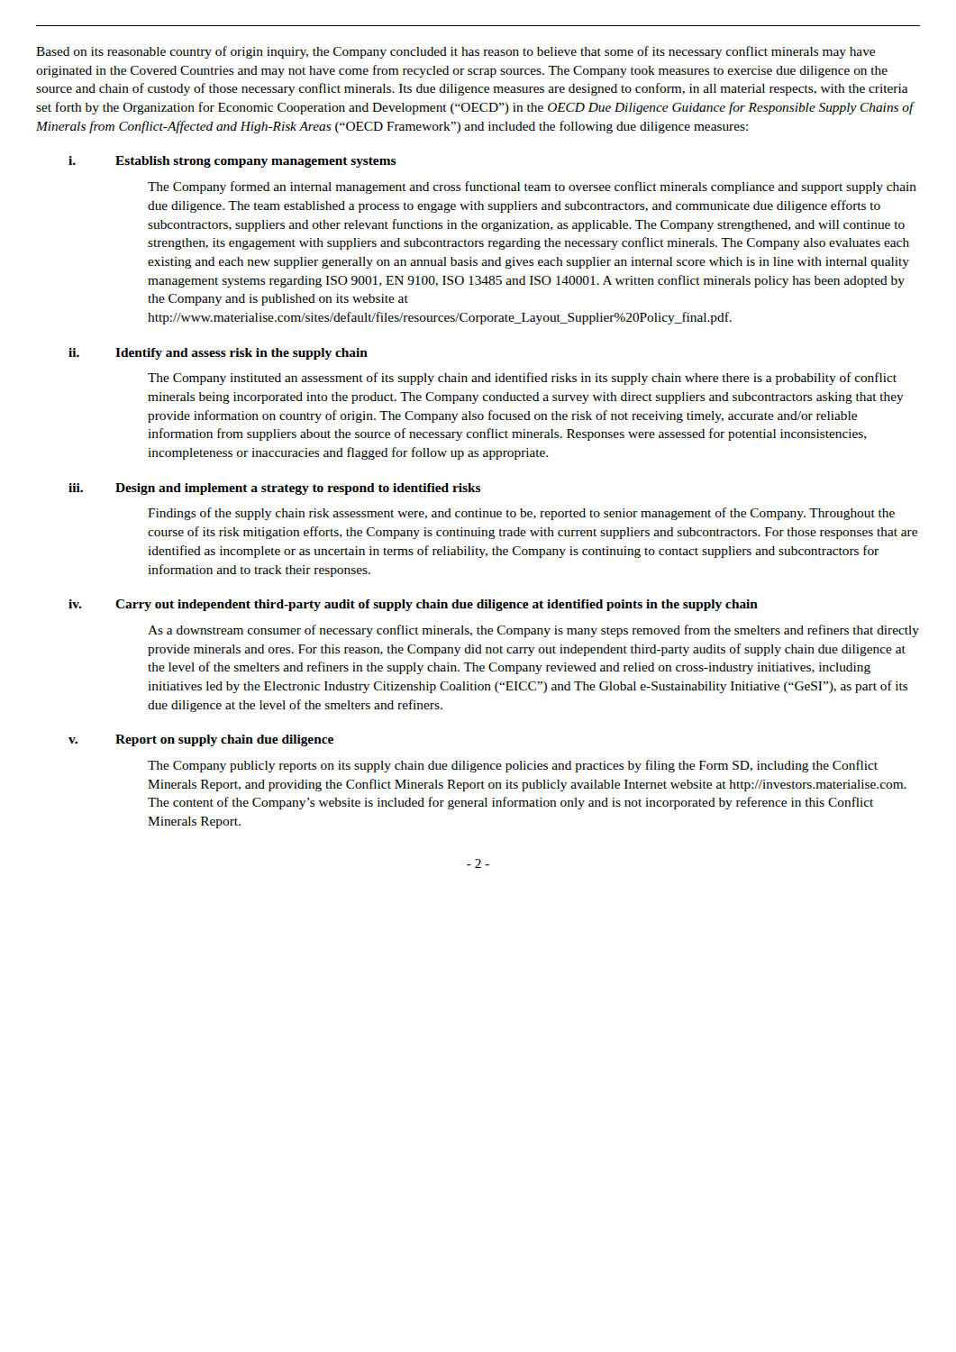Based on its reasonable country of origin inquiry, the Company concluded it has reason to believe that some of its necessary conflict minerals may have originated in the Covered Countries and may not have come from recycled or scrap sources. The Company took measures to exercise due diligence on the source and chain of custody of those necessary conflict minerals. Its due diligence measures are designed to conform, in all material respects, with the criteria set forth by the Organization for Economic Cooperation and Development (“OECD”) in the OECD Due Diligence Guidance for Responsible Supply Chains of Minerals from Conflict-Affected and High-Risk Areas (“OECD Framework”) and included the following due diligence measures:
i.
Establish strong company management systems
The Company formed an internal management and cross functional team to oversee conflict minerals compliance and support supply chain due diligence. The team established a process to engage with suppliers and subcontractors, and communicate due diligence efforts to subcontractors, suppliers and other relevant functions in the organization, as applicable. The Company strengthened, and will continue to strengthen, its engagement with suppliers and subcontractors regarding the necessary conflict minerals. The Company also evaluates each existing and each new supplier generally on an annual basis and gives each supplier an internal score which is in line with internal quality management systems regarding ISO 9001, EN 9100, ISO 13485 and ISO 140001. A written conflict minerals policy has been adopted by the Company and is published on its website at http://www.materialise.com/sites/default/files/resources/Corporate_Layout_Supplier%20Policy_final.pdf.
ii.
Identify and assess risk in the supply chain
The Company instituted an assessment of its supply chain and identified risks in its supply chain where there is a probability of conflict minerals being incorporated into the product. The Company conducted a survey with direct suppliers and subcontractors asking that they provide information on country of origin. The Company also focused on the risk of not receiving timely, accurate and/or reliable information from suppliers about the source of necessary conflict minerals. Responses were assessed for potential inconsistencies, incompleteness or inaccuracies and flagged for follow up as appropriate.
iii.
Design and implement a strategy to respond to identified risks
Findings of the supply chain risk assessment were, and continue to be, reported to senior management of the Company. Throughout the course of its risk mitigation efforts, the Company is continuing trade with current suppliers and subcontractors. For those responses that are identified as incomplete or as uncertain in terms of reliability, the Company is continuing to contact suppliers and subcontractors for information and to track their responses.
iv.
Carry out independent third-party audit of supply chain due diligence at identified points in the supply chain
As a downstream consumer of necessary conflict minerals, the Company is many steps removed from the smelters and refiners that directly provide minerals and ores. For this reason, the Company did not carry out independent third-party audits of supply chain due diligence at the level of the smelters and refiners in the supply chain. The Company reviewed and relied on cross-industry initiatives, including initiatives led by the Electronic Industry Citizenship Coalition (“EICC”) and The Global e-Sustainability Initiative (“GeSI”), as part of its due diligence at the level of the smelters and refiners.
v.
Report on supply chain due diligence
The Company publicly reports on its supply chain due diligence policies and practices by filing the Form SD, including the Conflict Minerals Report, and providing the Conflict Minerals Report on its publicly available Internet website at http://investors.materialise.com. The content of the Company’s website is included for general information only and is not incorporated by reference in this Conflict Minerals Report.
- 2 -